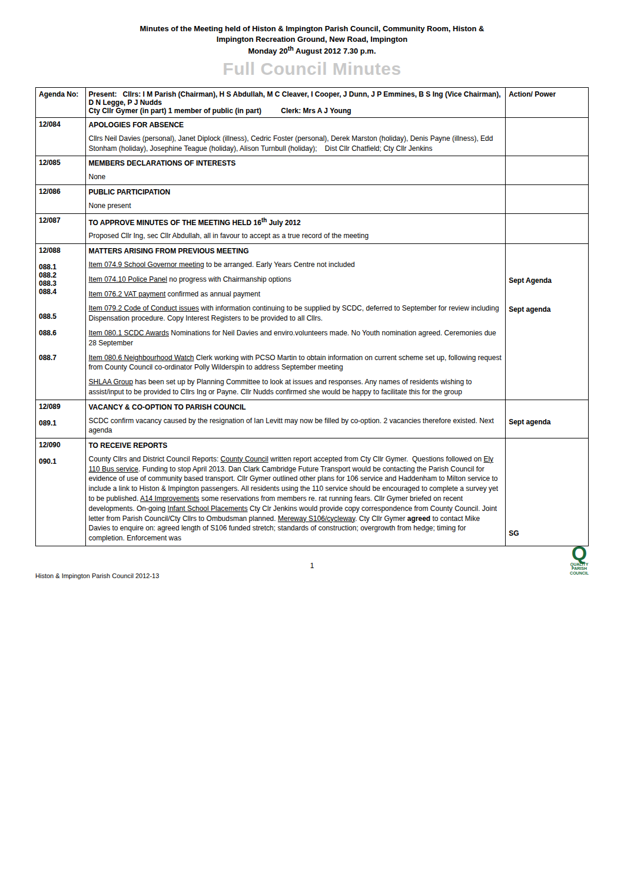Minutes of the Meeting held of Histon & Impington Parish Council, Community Room, Histon &
Impington Recreation Ground, New Road, Impington
Monday 20th August 2012 7.30 p.m.
Full Council Minutes
| Agenda No: | Present: Cllrs : I M Parish (Chairman), H S Abdullah, M C Cleaver, I Cooper, J Dunn, J P Emmines, B S Ing (Vice Chairman), D N Legge, P J Nudds Cty Cllr Gymer (in part) 1 member of public (in part) Clerk: Mrs A J Young | Action/ Power |
| --- | --- | --- |
| 12/084 | APOLOGIES FOR ABSENCE Cllrs Neil Davies (personal), Janet Diplock (illness), Cedric Foster (personal), Derek Marston (holiday), Denis Payne (illness), Edd Stonham (holiday), Josephine Teague (holiday), Alison Turnbull (holiday); Dist Cllr Chatfield; Cty Cllr Jenkins | |
| 12/085 | MEMBERS DECLARATIONS OF INTERESTS None | |
| 12/086 | PUBLIC PARTICIPATION None present | |
| 12/087 | TO APPROVE MINUTES OF THE MEETING HELD 16 th July 2012 Proposed Cllr Ing, sec Cllr Abdullah, all in favour to accept as a true record of the meeting | |
| 12/088 088.1 088.2 088.3 088.4 088.5 088.6 088.7 | MATTERS ARISING FROM PREVIOUS MEETING Item 074.9 School Governor meeting to be arranged. Early Years Centre not included Item 074.10 Police Panel no progress with Chairmanship options Item 076.2 VAT payment confirmed as annual payment Item 079.2 Code of Conduct issues with information continuing to be supplied by SCDC, deferred to September for review including Dispensation procedure. Copy Interest Registers to be provided to all Cllrs. Item 080.1 SCDC Awards Nominations for Neil Davies and enviro.volunteers made. No Youth nomination agreed. Ceremonies due 28 September Item 080.6 Neighbourhood Watch Clerk working with PCSO Martin to obtain information on current scheme set up, following request from County Council co-ordinator Polly Wilderspin to address September meeting SHLAA Group has been set up by Planning Committee to look at issues and responses. Any names of residents wishing to assist/input to be provided to Cllrs Ing or Payne. Cllr Nudds confirmed she would be happy to facilitate this for the group | Sept Agenda Sept agenda |
| 12/089 089.1 | VACANCY & CO-OPTION TO PARISH COUNCIL SCDC confirm vacancy caused by the resignation of Ian Levitt may now be filled by co-option. 2 vacancies therefore existed. Next agenda | Sept agenda |
| 12/090 090.1 | TO RECEIVE REPORTS County Cllrs and District Council Reports: County Council written report accepted from Cty Cllr Gymer. Questions followed on Ely 110 Bus service . Funding to stop April 2013. Dan Clark Cambridge Future Transport would be contacting the Parish Council for evidence of use of community based transport. Cllr Gymer outlined other plans for 106 service and Haddenham to Milton service to include a link to Histon & Impington passengers. All residents using the 110 service should be encouraged to complete a survey yet to be published. A14 Improvements some reservations from members re. rat running fears. Cllr Gymer briefed on recent developments. On-going Infant School Placements Cty Clr Jenkins would provide copy correspondence from County Council. Joint letter from Parish Council/Cty Cllrs to Ombudsman planned. Mereway S106/cycleway . Cty Cllr Gymer agreed to contact Mike Davies to enquire on: agreed length of S106 funded stretch; standards of construction; overgrowth from hedge; timing for completion. Enforcement was | SG |
1
Histon & Impington Parish Council 2012-13
Q QUALITY
PARISH
COUNCIL